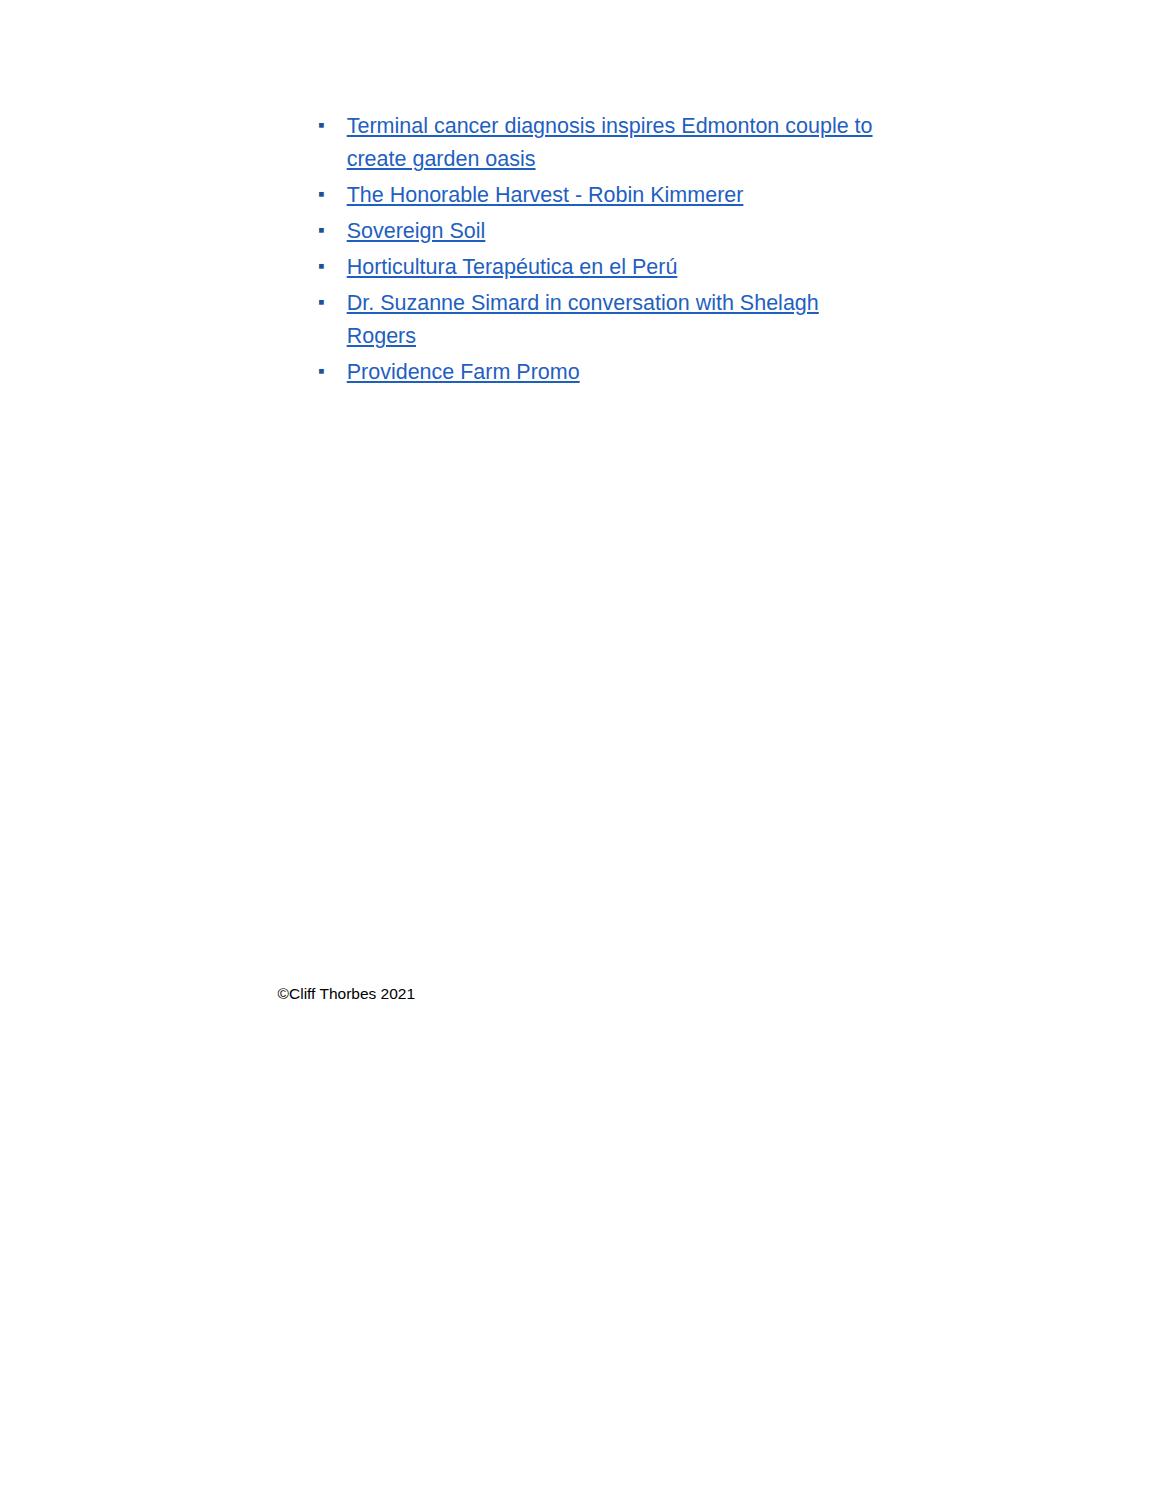Terminal cancer diagnosis inspires Edmonton couple to create garden oasis
The Honorable Harvest - Robin Kimmerer
Sovereign Soil
Horticultura Terapéutica en el Perú
Dr. Suzanne Simard in conversation with Shelagh Rogers
Providence Farm Promo
©Cliff Thorbes 2021